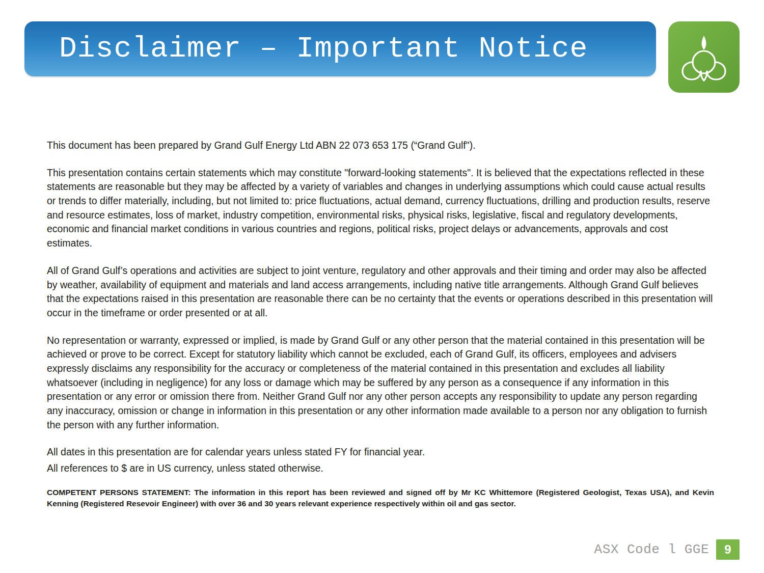Disclaimer – Important Notice
This document has been prepared by Grand Gulf Energy Ltd ABN 22 073 653 175 (“Grand Gulf").
This presentation contains certain statements which may constitute "forward-looking statements". It is believed that the expectations reflected in these statements are reasonable but they may be affected by a variety of variables and changes in underlying assumptions which could cause actual results or trends to differ materially, including, but not limited to: price fluctuations, actual demand, currency fluctuations, drilling and production results, reserve and resource estimates, loss of market, industry competition, environmental risks, physical risks, legislative, fiscal and regulatory developments, economic and financial market conditions in various countries and regions, political risks, project delays or advancements, approvals and cost estimates.
All of Grand Gulf’s operations and activities are subject to joint venture, regulatory and other approvals and their timing and order may also be affected by weather, availability of equipment and materials and land access arrangements, including native title arrangements. Although Grand Gulf believes that the expectations raised in this presentation are reasonable there can be no certainty that the events or operations described in this presentation will occur in the timeframe or order presented or at all.
No representation or warranty, expressed or implied, is made by Grand Gulf or any other person that the material contained in this presentation will be achieved or prove to be correct. Except for statutory liability which cannot be excluded, each of Grand Gulf, its officers, employees and advisers expressly disclaims any responsibility for the accuracy or completeness of the material contained in this presentation and excludes all liability whatsoever (including in negligence) for any loss or damage which may be suffered by any person as a consequence if any information in this presentation or any error or omission there from. Neither Grand Gulf nor any other person accepts any responsibility to update any person regarding any inaccuracy, omission or change in information in this presentation or any other information made available to a person nor any obligation to furnish the person with any further information.
All dates in this presentation are for calendar years unless stated FY for financial year.
All references to $ are in US currency, unless stated otherwise.
COMPETENT PERSONS STATEMENT: The information in this report has been reviewed and signed off by Mr KC Whittemore (Registered Geologist, Texas USA), and Kevin Kenning (Registered Resevoir Engineer) with over 36 and 30 years relevant experience respectively within oil and gas sector.
ASX Code l GGE 9